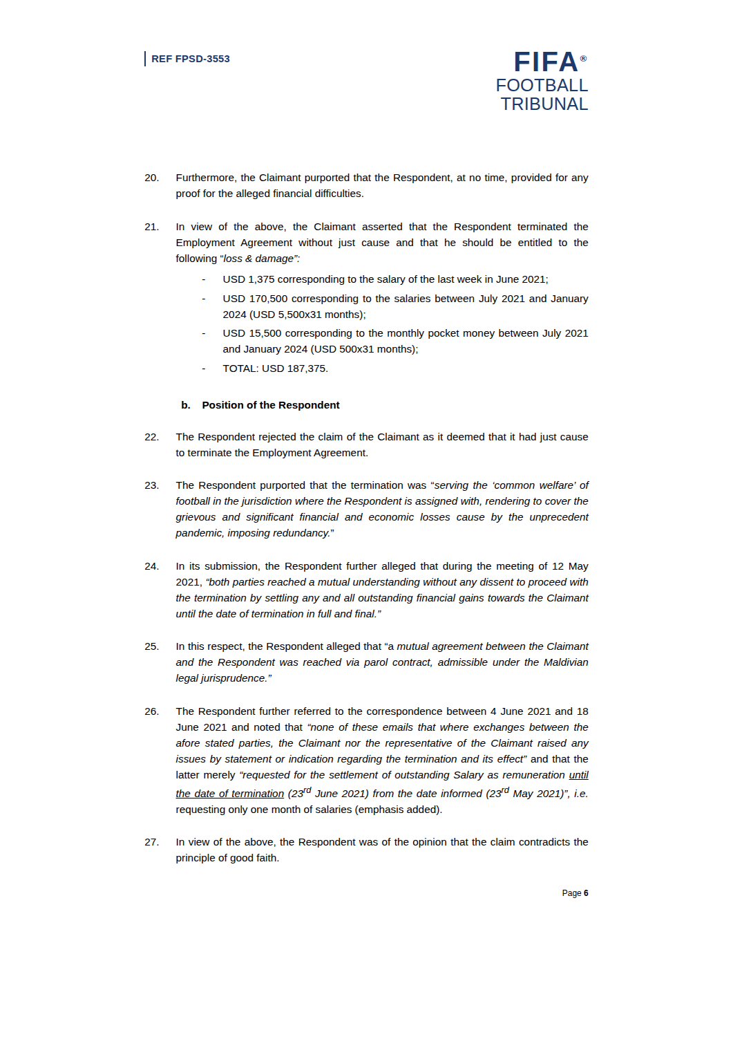REF FPSD-3553
FIFA®
FOOTBALL TRIBUNAL
Furthermore, the Claimant purported that the Respondent, at no time, provided for any proof for the alleged financial difficulties.
In view of the above, the Claimant asserted that the Respondent terminated the Employment Agreement without just cause and that he should be entitled to the following “loss & damage”:
USD 1,375 corresponding to the salary of the last week in June 2021;
USD 170,500 corresponding to the salaries between July 2021 and January 2024 (USD 5,500x31 months);
USD 15,500 corresponding to the monthly pocket money between July 2021 and January 2024 (USD 500x31 months);
TOTAL: USD 187,375.
Position of the Respondent
The Respondent rejected the claim of the Claimant as it deemed that it had just cause to terminate the Employment Agreement.
The Respondent purported that the termination was “serving the ‘common welfare’ of football in the jurisdiction where the Respondent is assigned with, rendering to cover the grievous and significant financial and economic losses cause by the unprecedent pandemic, imposing redundancy.”
In its submission, the Respondent further alleged that during the meeting of 12 May 2021, “both parties reached a mutual understanding without any dissent to proceed with the termination by settling any and all outstanding financial gains towards the Claimant until the date of termination in full and final.”
In this respect, the Respondent alleged that “a mutual agreement between the Claimant and the Respondent was reached via parol contract, admissible under the Maldivian legal jurisprudence.”
The Respondent further referred to the correspondence between 4 June 2021 and 18 June 2021 and noted that “none of these emails that where exchanges between the afore stated parties, the Claimant nor the representative of the Claimant raised any issues by statement or indication regarding the termination and its effect” and that the latter merely “requested for the settlement of outstanding Salary as remuneration until the date of termination (23rd June 2021) from the date informed (23rd May 2021)”, i.e. requesting only one month of salaries (emphasis added).
In view of the above, the Respondent was of the opinion that the claim contradicts the principle of good faith.
Page 6